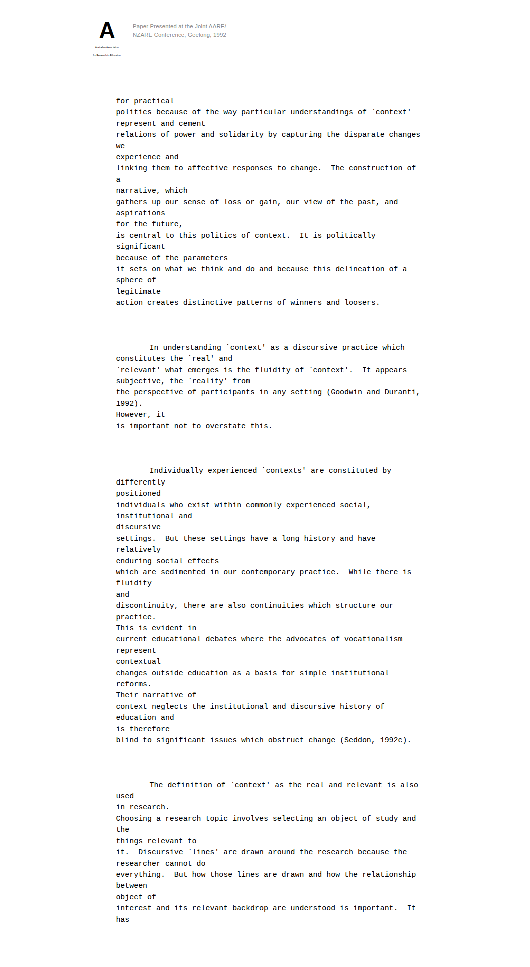A Australian Association
for Research in Education
Paper Presented at the Joint AARE/
NZARE Conference, Geelong, 1992
for practical politics because of the way particular understandings of `context' represent and cement relations of power and solidarity by capturing the disparate changes we experience and linking them to affective responses to change. The construction of a narrative, which gathers up our sense of loss or gain, our view of the past, and aspirations for the future, is central to this politics of context. It is politically significant because of the parameters it sets on what we think and do and because this delineation of a sphere of legitimate action creates distinctive patterns of winners and loosers.
In understanding `context' as a discursive practice which constitutes the `real' and `relevant' what emerges is the fluidity of `context'. It appears subjective, the `reality' from the perspective of participants in any setting (Goodwin and Duranti, 1992). However, it is important not to overstate this.
Individually experienced `contexts' are constituted by differently positioned individuals who exist within commonly experienced social, institutional and discursive settings. But these settings have a long history and have relatively enduring social effects which are sedimented in our contemporary practice. While there is fluidity and discontinuity, there are also continuities which structure our practice. This is evident in current educational debates where the advocates of vocationalism represent contextual changes outside education as a basis for simple institutional reforms. Their narrative of context neglects the institutional and discursive history of education and is therefore blind to significant issues which obstruct change (Seddon, 1992c).
The definition of `context' as the real and relevant is also used in research. Choosing a research topic involves selecting an object of study and the things relevant to it. Discursive `lines' are drawn around the research because the researcher cannot do everything. But how those lines are drawn and how the relationship between object of interest and its relevant backdrop are understood is important. It has